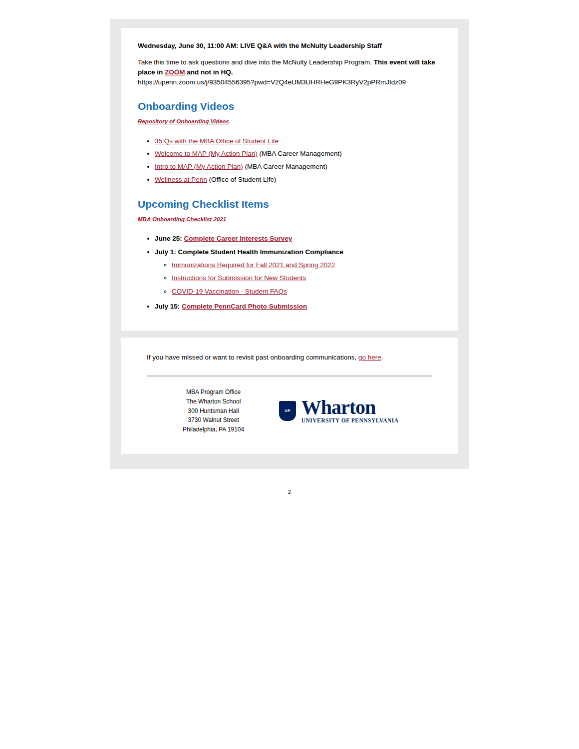Wednesday, June 30, 11:00 AM: LIVE Q&A with the McNulty Leadership Staff
Take this time to ask questions and dive into the McNulty Leadership Program. This event will take place in ZOOM and not in HQ.
https://upenn.zoom.us/j/93504556395?pwd=V2Q4eUM3UHRHeG9PK3RyV2pPRmJIdz09
Onboarding Videos
Repository of Onboarding Videos
35 Qs with the MBA Office of Student Life
Welcome to MAP (My Action Plan) (MBA Career Management)
Intro to MAP (My Action Plan) (MBA Career Management)
Wellness at Penn (Office of Student Life)
Upcoming Checklist Items
MBA Onboarding Checklist 2021
June 25: Complete Career Interests Survey
July 1: Complete Student Health Immunization Compliance
Immunizations Required for Fall 2021 and Spring 2022
Instructions for Submission for New Students
COVID-19 Vaccination - Student FAQs
July 15: Complete PennCard Photo Submission
If you have missed or want to revisit past onboarding communications, go here.
MBA Program Office
The Wharton School
300 Huntsman Hall
3730 Walnut Street
Philadelphia, PA 19104
UP
Wharton
University of Pennsylvania
2